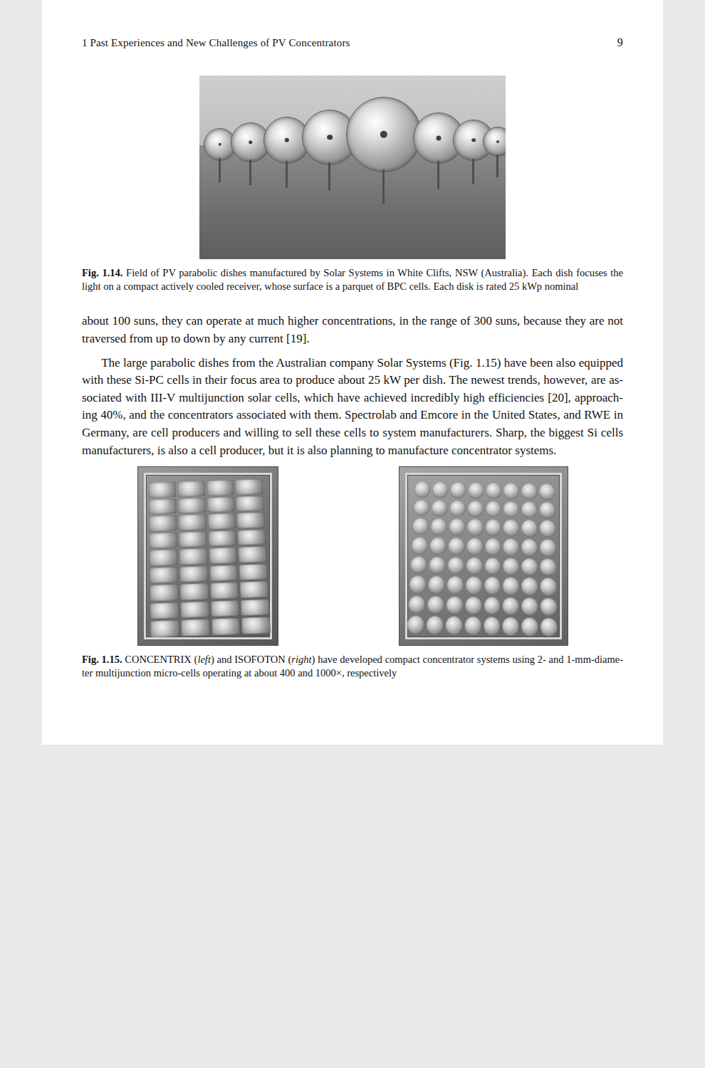1 Past Experiences and New Challenges of PV Concentrators 9
Fig. 1.14. Field of PV parabolic dishes manufactured by Solar Systems in White Clifts, NSW (Australia). Each dish focuses the light on a compact actively cooled receiver, whose surface is a parquet of BPC cells. Each disk is rated 25 kWp nominal
about 100 suns, they can operate at much higher concentrations, in the range of 300 suns, because they are not traversed from up to down by any current [19].
The large parabolic dishes from the Australian company Solar Systems (Fig. 1.15) have been also equipped with these Si-PC cells in their focus area to produce about 25 kW per dish. The newest trends, however, are associated with III-V multijunction solar cells, which have achieved incredibly high efficiencies [20], approaching 40%, and the concentrators associated with them. Spectrolab and Emcore in the United States, and RWE in Germany, are cell producers and willing to sell these cells to system manufacturers. Sharp, the biggest Si cells manufacturers, is also a cell producer, but it is also planning to manufacture concentrator systems.
Fig. 1.15. CONCENTRIX (left) and ISOFOTON (right) have developed compact concentrator systems using 2- and 1-mm-diameter multijunction micro-cells operating at about 400 and 1000×, respectively